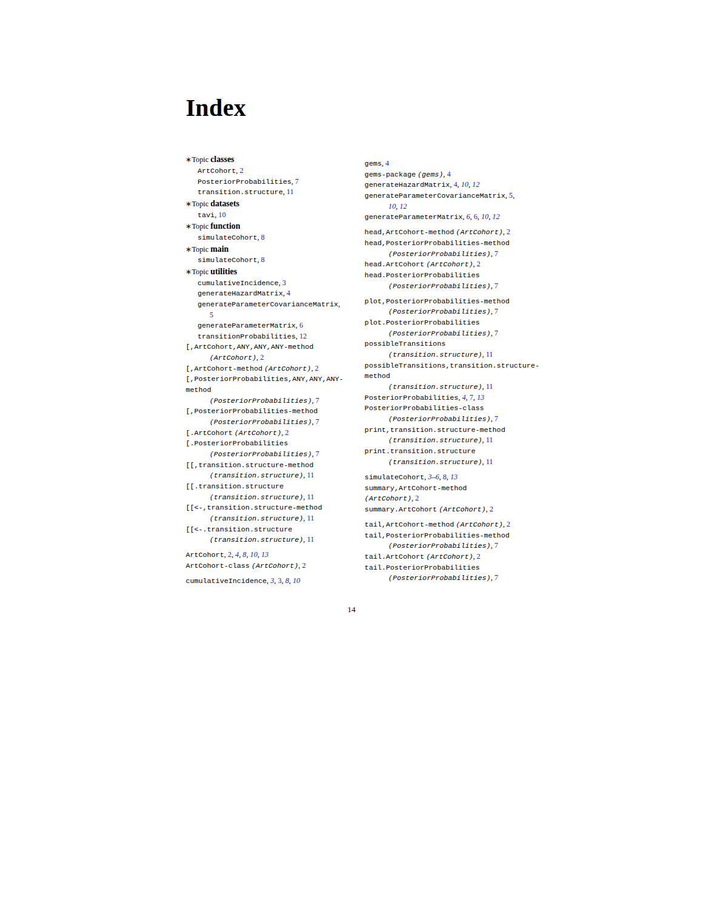Index
∗Topic classes
ArtCohort, 2
PosteriorProbabilities, 7
transition.structure, 11
∗Topic datasets
tavi, 10
∗Topic function
simulateCohort, 8
∗Topic main
simulateCohort, 8
∗Topic utilities
cumulativeIncidence, 3
generateHazardMatrix, 4
generateParameterCovarianceMatrix,
5
generateParameterMatrix, 6
transitionProbabilities, 12
[,ArtCohort,ANY,ANY,ANY-method
(ArtCohort), 2
[,ArtCohort-method (ArtCohort), 2
[,PosteriorProbabilities,ANY,ANY,ANY-method
(PosteriorProbabilities), 7
[,PosteriorProbabilities-method
(PosteriorProbabilities), 7
[.ArtCohort (ArtCohort), 2
[.PosteriorProbabilities
(PosteriorProbabilities), 7
[[,transition.structure-method
(transition.structure), 11
[[.transition.structure
(transition.structure), 11
[[<-,transition.structure-method
(transition.structure), 11
[[<-.transition.structure
(transition.structure), 11
ArtCohort, 2, 4, 8, 10, 13
ArtCohort-class (ArtCohort), 2
cumulativeIncidence, 3, 3, 8, 10
gems, 4
gems-package (gems), 4
generateHazardMatrix, 4, 10, 12
generateParameterCovarianceMatrix, 5,
10, 12
generateParameterMatrix, 6, 6, 10, 12
head,ArtCohort-method (ArtCohort), 2
head,PosteriorProbabilities-method
(PosteriorProbabilities), 7
head.ArtCohort (ArtCohort), 2
head.PosteriorProbabilities
(PosteriorProbabilities), 7
plot,PosteriorProbabilities-method
(PosteriorProbabilities), 7
plot.PosteriorProbabilities
(PosteriorProbabilities), 7
possibleTransitions
(transition.structure), 11
possibleTransitions,transition.structure-method
(transition.structure), 11
PosteriorProbabilities, 4, 7, 13
PosteriorProbabilities-class
(PosteriorProbabilities), 7
print,transition.structure-method
(transition.structure), 11
print.transition.structure
(transition.structure), 11
simulateCohort, 3–6, 8, 13
summary,ArtCohort-method (ArtCohort), 2
summary.ArtCohort (ArtCohort), 2
tail,ArtCohort-method (ArtCohort), 2
tail,PosteriorProbabilities-method
(PosteriorProbabilities), 7
tail.ArtCohort (ArtCohort), 2
tail.PosteriorProbabilities
(PosteriorProbabilities), 7
14